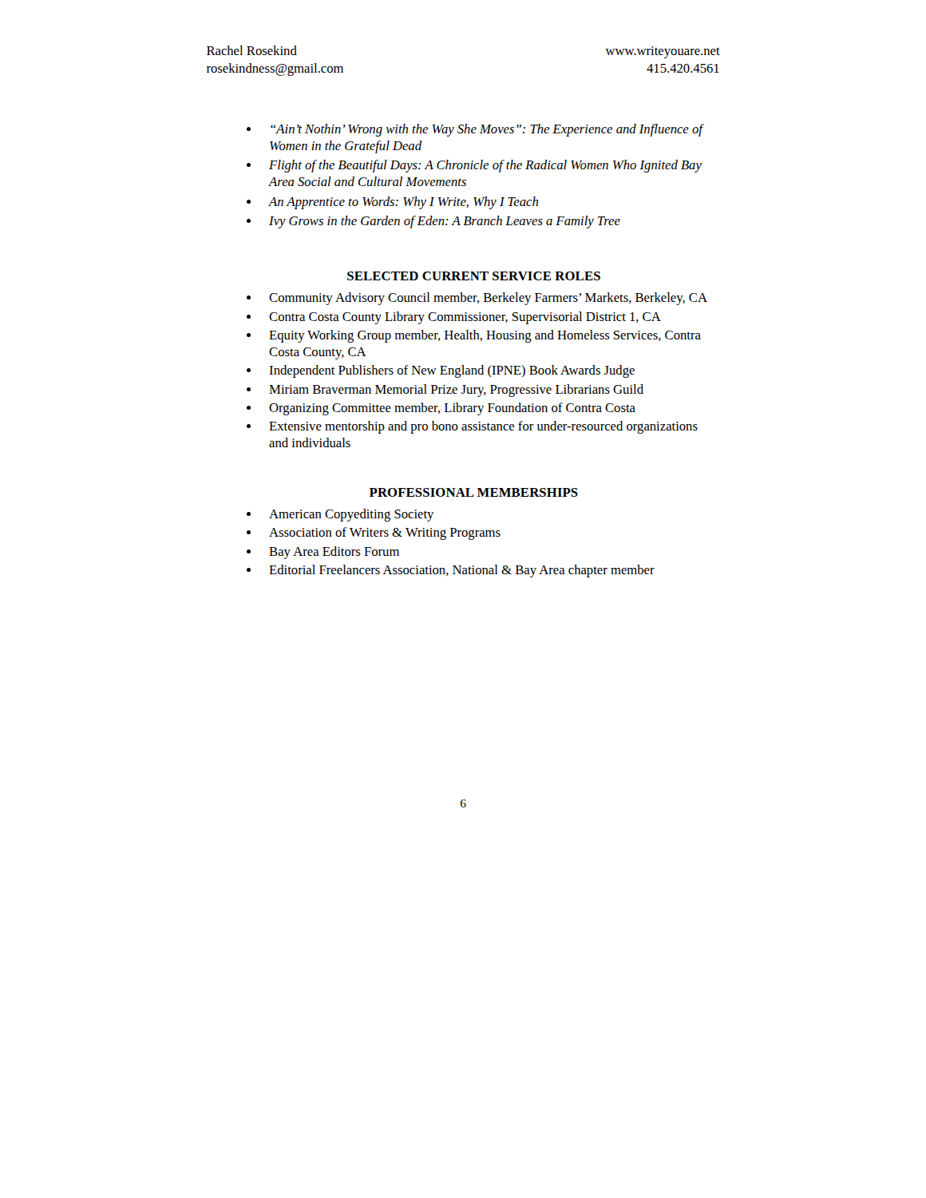Rachel Rosekind
rosekindness@gmail.com
www.writeyouare.net
415.420.4561
“Ain’t Nothin’ Wrong with the Way She Moves”: The Experience and Influence of Women in the Grateful Dead
Flight of the Beautiful Days: A Chronicle of the Radical Women Who Ignited Bay Area Social and Cultural Movements
An Apprentice to Words: Why I Write, Why I Teach
Ivy Grows in the Garden of Eden: A Branch Leaves a Family Tree
Selected Current Service Roles
Community Advisory Council member, Berkeley Farmers’ Markets, Berkeley, CA
Contra Costa County Library Commissioner, Supervisorial District 1, CA
Equity Working Group member, Health, Housing and Homeless Services, Contra Costa County, CA
Independent Publishers of New England (IPNE) Book Awards Judge
Miriam Braverman Memorial Prize Jury, Progressive Librarians Guild
Organizing Committee member, Library Foundation of Contra Costa
Extensive mentorship and pro bono assistance for under-resourced organizations and individuals
Professional Memberships
American Copyediting Society
Association of Writers & Writing Programs
Bay Area Editors Forum
Editorial Freelancers Association, National & Bay Area chapter member
6